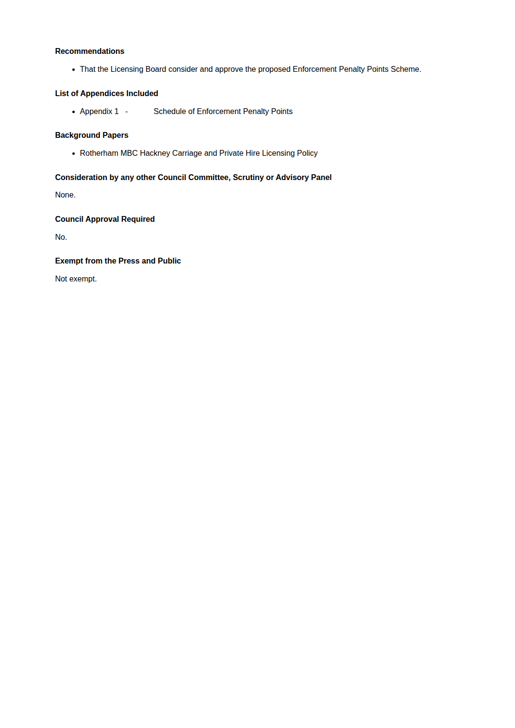Recommendations
That the Licensing Board consider and approve the proposed Enforcement Penalty Points Scheme.
List of Appendices Included
Appendix 1 -Schedule of Enforcement Penalty Points
Background Papers
Rotherham MBC Hackney Carriage and Private Hire Licensing Policy
Consideration by any other Council Committee, Scrutiny or Advisory Panel
None.
Council Approval Required
No.
Exempt from the Press and Public
Not exempt.